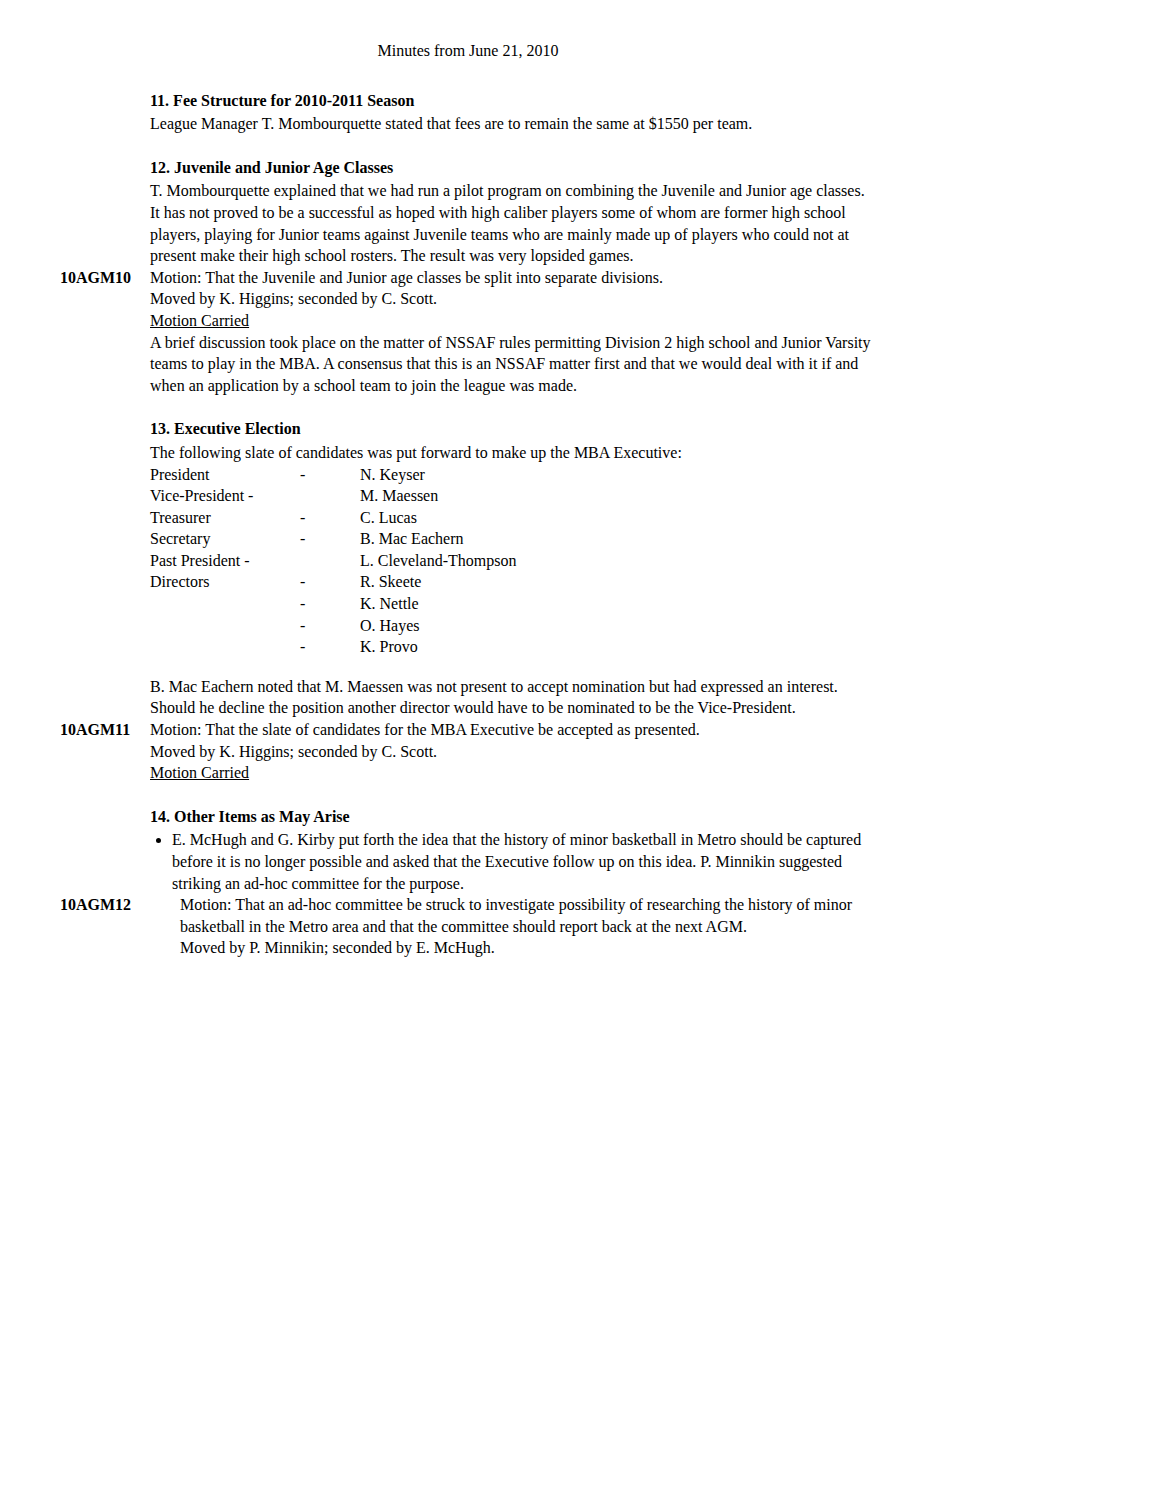Minutes from June 21, 2010
11. Fee Structure for 2010-2011 Season
League Manager T. Mombourquette stated that fees are to remain the same at $1550 per team.
12. Juvenile and Junior Age Classes
T. Mombourquette explained that we had run a pilot program on combining the Juvenile and Junior age classes. It has not proved to be a successful as hoped with high caliber players some of whom are former high school players, playing for Junior teams against Juvenile teams who are mainly made up of players who could not at present make their high school rosters. The result was very lopsided games.
10AGM10
Motion: That the Juvenile and Junior age classes be split into separate divisions.
Moved by K. Higgins; seconded by C. Scott.
Motion Carried
A brief discussion took place on the matter of NSSAF rules permitting Division 2 high school and Junior Varsity teams to play in the MBA. A consensus that this is an NSSAF matter first and that we would deal with it if and when an application by a school team to join the league was made.
13. Executive Election
The following slate of candidates was put forward to make up the MBA Executive:
| President | - | N. Keyser |
| Vice-President - | | M. Maessen |
| Treasurer | - | C. Lucas |
| Secretary | - | B. Mac Eachern |
| Past President - | | L. Cleveland-Thompson |
| Directors | - | R. Skeete |
| | - | K. Nettle |
| | - | O. Hayes |
| | - | K. Provo |
B. Mac Eachern noted that M. Maessen was not present to accept nomination but had expressed an interest. Should he decline the position another director would have to be nominated to be the Vice-President.
10AGM11
Motion: That the slate of candidates for the MBA Executive be accepted as presented.
Moved by K. Higgins; seconded by C. Scott.
Motion Carried
14. Other Items as May Arise
E. McHugh and G. Kirby put forth the idea that the history of minor basketball in Metro should be captured before it is no longer possible and asked that the Executive follow up on this idea. P. Minnikin suggested striking an ad-hoc committee for the purpose.
10AGM12
Motion: That an ad-hoc committee be struck to investigate possibility of researching the history of minor basketball in the Metro area and that the committee should report back at the next AGM.
Moved by P. Minnikin; seconded by E. McHugh.